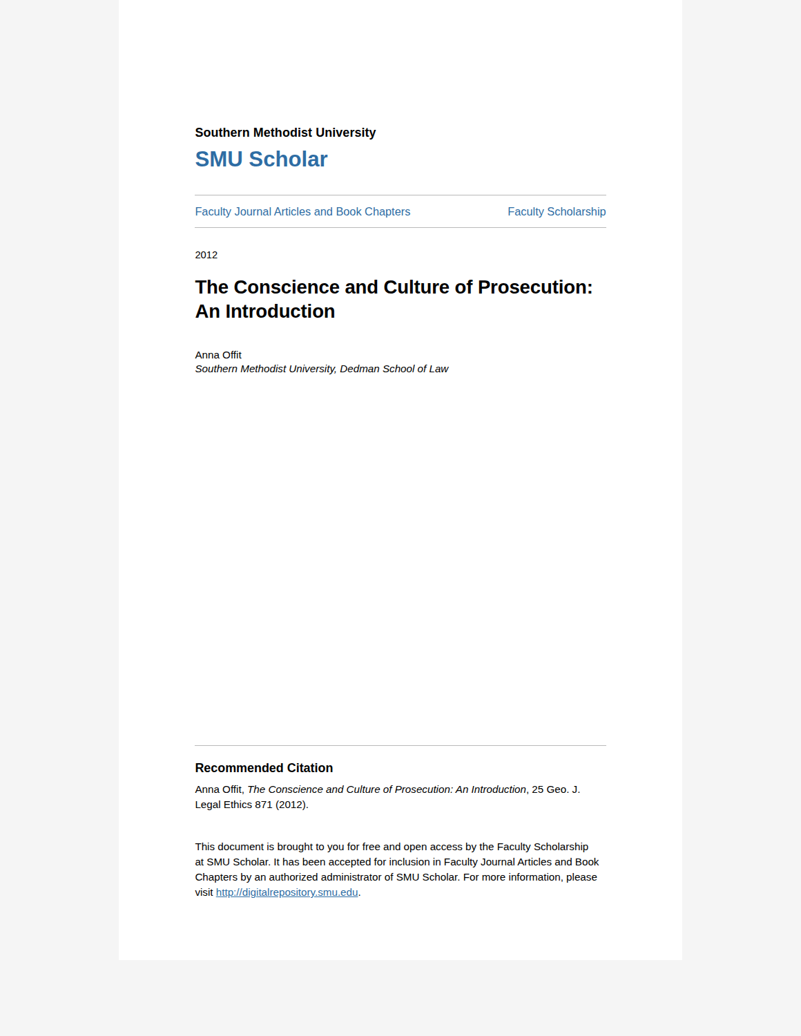Southern Methodist University
SMU Scholar
Faculty Journal Articles and Book Chapters Faculty Scholarship
2012
The Conscience and Culture of Prosecution: An Introduction
Anna Offit
Southern Methodist University, Dedman School of Law
Recommended Citation
Anna Offit, The Conscience and Culture of Prosecution: An Introduction, 25 Geo. J. Legal Ethics 871 (2012).
This document is brought to you for free and open access by the Faculty Scholarship at SMU Scholar. It has been accepted for inclusion in Faculty Journal Articles and Book Chapters by an authorized administrator of SMU Scholar. For more information, please visit http://digitalrepository.smu.edu.